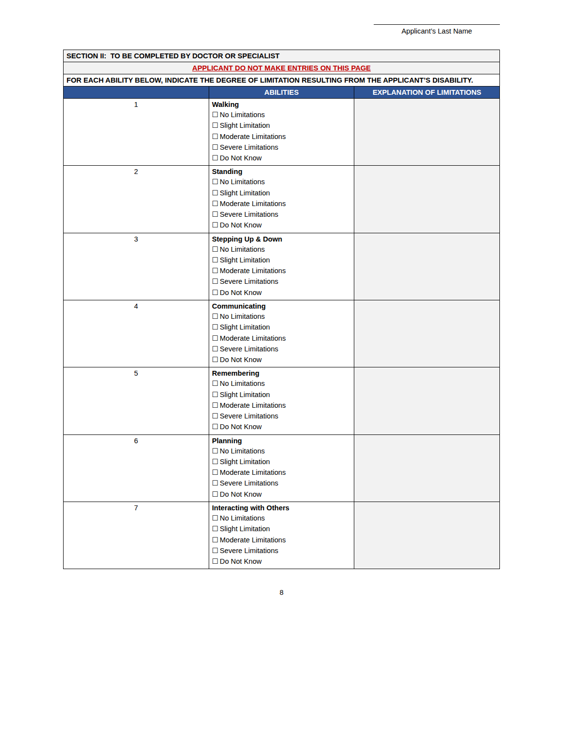Applicant’s Last Name
| SECTION II: TO BE COMPLETED BY DOCTOR OR SPECIALIST |
| APPLICANT DO NOT MAKE ENTRIES ON THIS PAGE |
| FOR EACH ABILITY BELOW, INDICATE THE DEGREE OF LIMITATION RESULTING FROM THE APPLICANT’S DISABILITY. |
| | ABILITIES | EXPLANATION OF LIMITATIONS |
| 1 | Walking ☐ No Limitations ☐ Slight Limitation ☐ Moderate Limitations ☐ Severe Limitations ☐ Do Not Know | |
| 2 | Standing ☐ No Limitations ☐ Slight Limitation ☐ Moderate Limitations ☐ Severe Limitations ☐ Do Not Know | |
| 3 | Stepping Up & Down ☐ No Limitations ☐ Slight Limitation ☐ Moderate Limitations ☐ Severe Limitations ☐ Do Not Know | |
| 4 | Communicating ☐ No Limitations ☐ Slight Limitation ☐ Moderate Limitations ☐ Severe Limitations ☐ Do Not Know | |
| 5 | Remembering ☐ No Limitations ☐ Slight Limitation ☐ Moderate Limitations ☐ Severe Limitations ☐ Do Not Know | |
| 6 | Planning ☐ No Limitations ☐ Slight Limitation ☐ Moderate Limitations ☐ Severe Limitations ☐ Do Not Know | |
| 7 | Interacting with Others ☐ No Limitations ☐ Slight Limitation ☐ Moderate Limitations ☐ Severe Limitations ☐ Do Not Know | |
8